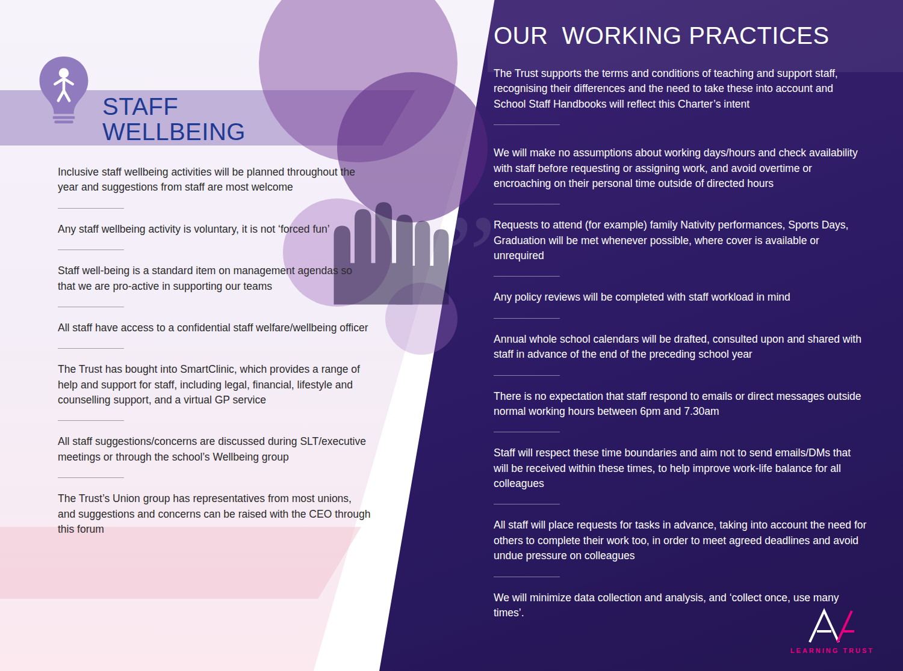”
STAFF
WELLBEING
Inclusive staff wellbeing activities will be planned throughout the year and suggestions from staff are most welcome
Any staff wellbeing activity is voluntary, it is not ‘forced fun’
Staff well-being is a standard item on management agendas so that we are pro-active in supporting our teams
All staff have access to a confidential staff welfare/wellbeing officer
The Trust has bought into SmartClinic, which provides a range of help and support for staff, including legal, financial, lifestyle and counselling support, and a virtual GP service
All staff suggestions/concerns are discussed during SLT/executive meetings or through the school’s Wellbeing group
The Trust’s Union group has representatives from most unions, and suggestions and concerns can be raised with the CEO through this forum
OUR WORKING PRACTICES
The Trust supports the terms and conditions of teaching and support staff, recognising their differences and the need to take these into account and School Staff Handbooks will reflect this Charter’s intent
We will make no assumptions about working days/hours and check availability with staff before requesting or assigning work, and avoid overtime or encroaching on their personal time outside of directed hours
Requests to attend (for example) family Nativity performances, Sports Days, Graduation will be met whenever possible, where cover is available or unrequired
Any policy reviews will be completed with staff workload in mind
Annual whole school calendars will be drafted, consulted upon and shared with staff in advance of the end of the preceding school year
There is no expectation that staff respond to emails or direct messages outside normal working hours between 6pm and 7.30am
Staff will respect these time boundaries and aim not to send emails/DMs that will be received within these times, to help improve work-life balance for all colleagues
All staff will place requests for tasks in advance, taking into account the need for others to complete their work too, in order to meet agreed deadlines and avoid undue pressure on colleagues
We will minimize data collection and analysis, and ‘collect once, use many times’.
LEARNING TRUST